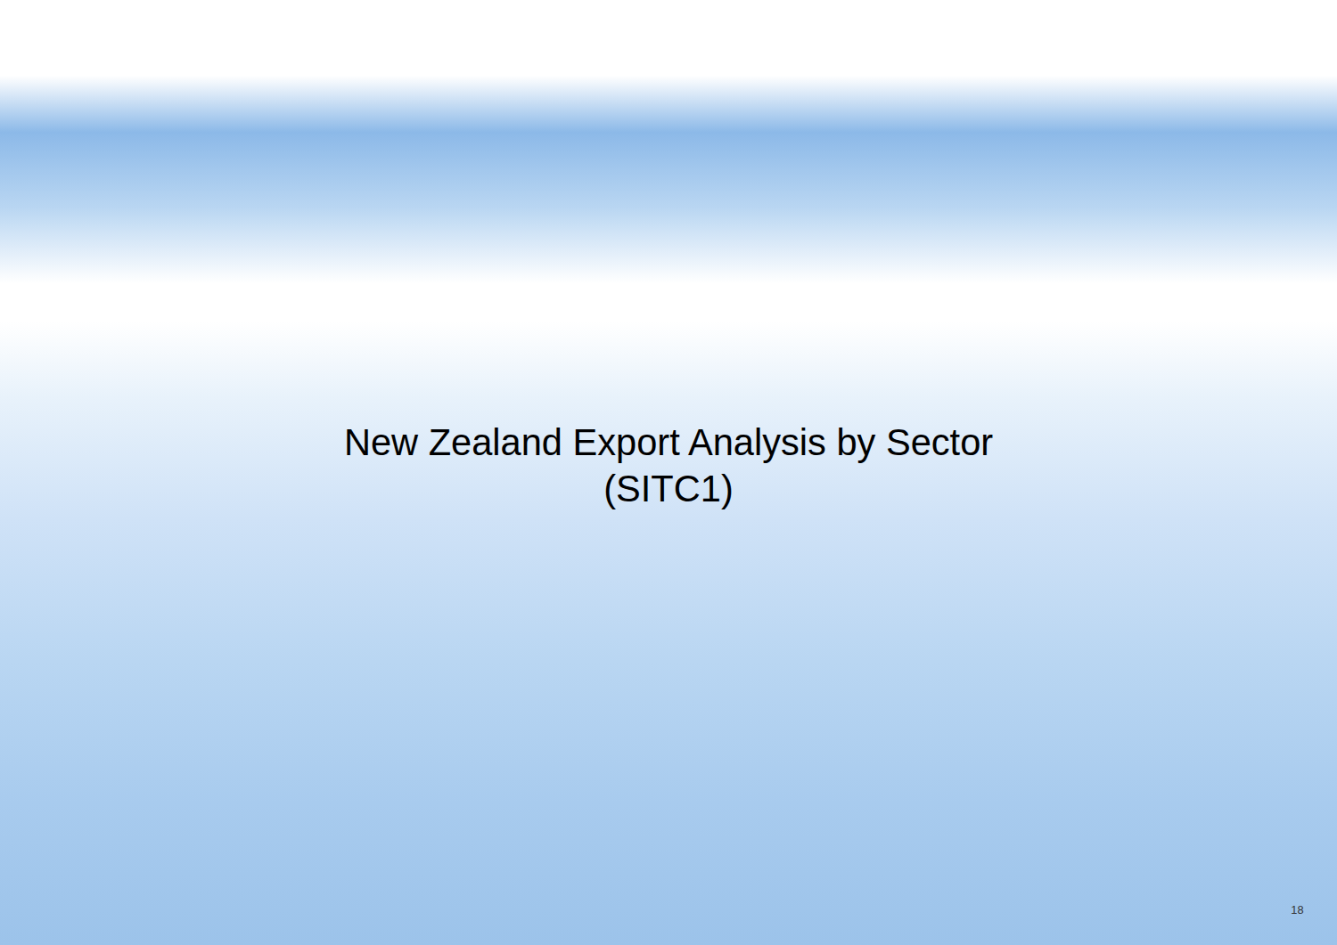New Zealand Export Analysis by Sector
(SITC1)
18